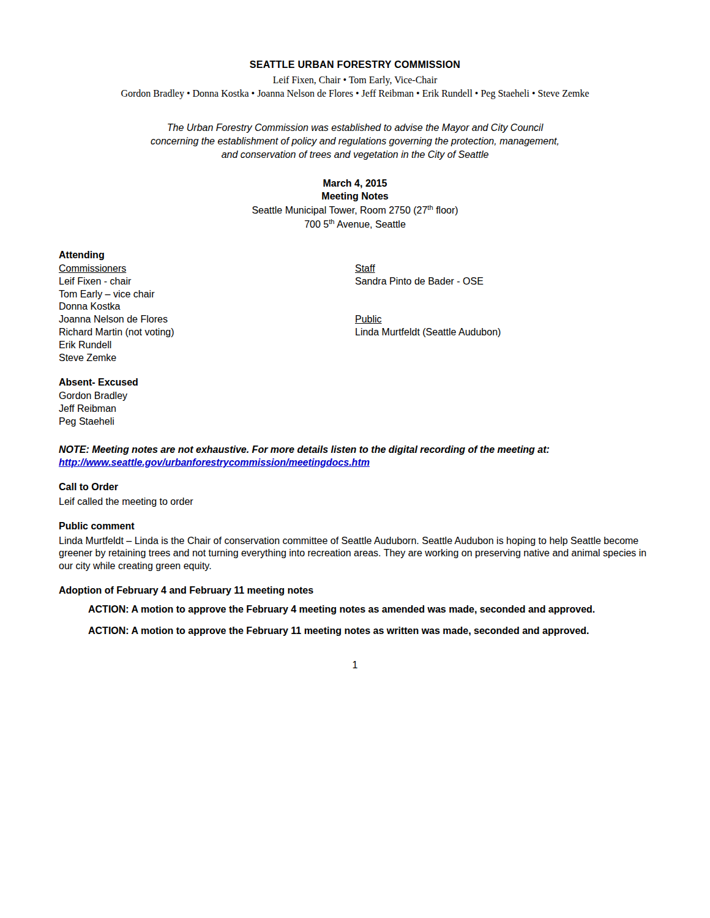SEATTLE URBAN FORESTRY COMMISSION
Leif Fixen, Chair • Tom Early, Vice-Chair
Gordon Bradley • Donna Kostka • Joanna Nelson de Flores • Jeff Reibman • Erik Rundell • Peg Staeheli • Steve Zemke
The Urban Forestry Commission was established to advise the Mayor and City Council
concerning the establishment of policy and regulations governing the protection, management,
and conservation of trees and vegetation in the City of Seattle
March 4, 2015
Meeting Notes
Seattle Municipal Tower, Room 2750 (27th floor)
700 5th Avenue, Seattle
Attending
| Commissioners | Staff |
| Leif Fixen - chair | Sandra Pinto de Bader - OSE |
| Tom Early – vice chair | |
| Donna Kostka | |
| Joanna Nelson de Flores | Public |
| Richard Martin (not voting) | Linda Murtfeldt (Seattle Audubon) |
| Erik Rundell | |
| Steve Zemke | |
Absent- Excused
Gordon Bradley
Jeff Reibman
Peg Staeheli
NOTE: Meeting notes are not exhaustive. For more details listen to the digital recording of the meeting at: http://www.seattle.gov/urbanforestrycommission/meetingdocs.htm
Call to Order
Leif called the meeting to order
Public comment
Linda Murtfeldt – Linda is the Chair of conservation committee of Seattle Auduborn. Seattle Audubon is hoping to help Seattle become greener by retaining trees and not turning everything into recreation areas. They are working on preserving native and animal species in our city while creating green equity.
Adoption of February 4 and February 11 meeting notes
ACTION: A motion to approve the February 4 meeting notes as amended was made, seconded and approved.
ACTION: A motion to approve the February 11 meeting notes as written was made, seconded and approved.
1